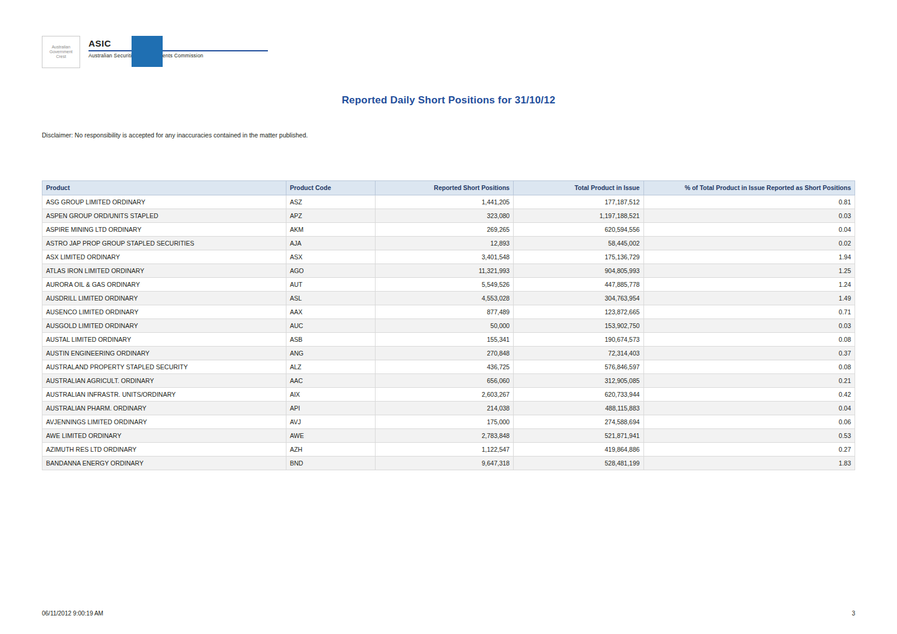Australian
Government
Crest
ASIC
Australian Securities & Investments Commission
Reported Daily Short Positions for 31/10/12
Disclaimer: No responsibility is accepted for any inaccuracies contained in the matter published.
| Product | Product Code | Reported Short Positions | Total Product in Issue | % of Total Product in Issue Reported as Short Positions |
| --- | --- | --- | --- | --- |
| ASG GROUP LIMITED ORDINARY | ASZ | 1,441,205 | 177,187,512 | 0.81 |
| ASPEN GROUP ORD/UNITS STAPLED | APZ | 323,080 | 1,197,188,521 | 0.03 |
| ASPIRE MINING LTD ORDINARY | AKM | 269,265 | 620,594,556 | 0.04 |
| ASTRO JAP PROP GROUP STAPLED SECURITIES | AJA | 12,893 | 58,445,002 | 0.02 |
| ASX LIMITED ORDINARY | ASX | 3,401,548 | 175,136,729 | 1.94 |
| ATLAS IRON LIMITED ORDINARY | AGO | 11,321,993 | 904,805,993 | 1.25 |
| AURORA OIL & GAS ORDINARY | AUT | 5,549,526 | 447,885,778 | 1.24 |
| AUSDRILL LIMITED ORDINARY | ASL | 4,553,028 | 304,763,954 | 1.49 |
| AUSENCO LIMITED ORDINARY | AAX | 877,489 | 123,872,665 | 0.71 |
| AUSGOLD LIMITED ORDINARY | AUC | 50,000 | 153,902,750 | 0.03 |
| AUSTAL LIMITED ORDINARY | ASB | 155,341 | 190,674,573 | 0.08 |
| AUSTIN ENGINEERING ORDINARY | ANG | 270,848 | 72,314,403 | 0.37 |
| AUSTRALAND PROPERTY STAPLED SECURITY | ALZ | 436,725 | 576,846,597 | 0.08 |
| AUSTRALIAN AGRICULT. ORDINARY | AAC | 656,060 | 312,905,085 | 0.21 |
| AUSTRALIAN INFRASTR. UNITS/ORDINARY | AIX | 2,603,267 | 620,733,944 | 0.42 |
| AUSTRALIAN PHARM. ORDINARY | API | 214,038 | 488,115,883 | 0.04 |
| AVJENNINGS LIMITED ORDINARY | AVJ | 175,000 | 274,588,694 | 0.06 |
| AWE LIMITED ORDINARY | AWE | 2,783,848 | 521,871,941 | 0.53 |
| AZIMUTH RES LTD ORDINARY | AZH | 1,122,547 | 419,864,886 | 0.27 |
| BANDANNA ENERGY ORDINARY | BND | 9,647,318 | 528,481,199 | 1.83 |
06/11/2012 9:00:19 AM
3